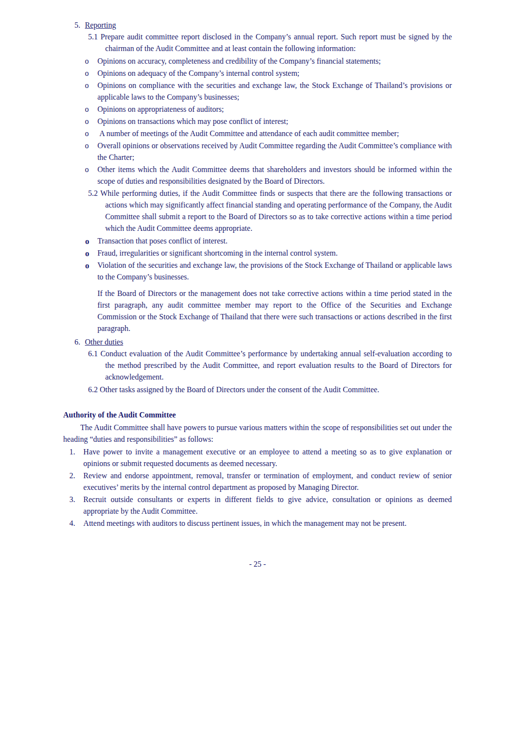5. Reporting
5.1 Prepare audit committee report disclosed in the Company’s annual report. Such report must be signed by the chairman of the Audit Committee and at least contain the following information:
Opinions on accuracy, completeness and credibility of the Company’s financial statements;
Opinions on adequacy of the Company’s internal control system;
Opinions on compliance with the securities and exchange law, the Stock Exchange of Thailand’s provisions or applicable laws to the Company’s businesses;
Opinions on appropriateness of auditors;
Opinions on transactions which may pose conflict of interest;
A number of meetings of the Audit Committee and attendance of each audit committee member;
Overall opinions or observations received by Audit Committee regarding the Audit Committee’s compliance with the Charter;
Other items which the Audit Committee deems that shareholders and investors should be informed within the scope of duties and responsibilities designated by the Board of Directors.
5.2 While performing duties, if the Audit Committee finds or suspects that there are the following transactions or actions which may significantly affect financial standing and operating performance of the Company, the Audit Committee shall submit a report to the Board of Directors so as to take corrective actions within a time period which the Audit Committee deems appropriate.
Transaction that poses conflict of interest.
Fraud, irregularities or significant shortcoming in the internal control system.
Violation of the securities and exchange law, the provisions of the Stock Exchange of Thailand or applicable laws to the Company’s businesses.
If the Board of Directors or the management does not take corrective actions within a time period stated in the first paragraph, any audit committee member may report to the Office of the Securities and Exchange Commission or the Stock Exchange of Thailand that there were such transactions or actions described in the first paragraph.
6. Other duties
6.1 Conduct evaluation of the Audit Committee’s performance by undertaking annual self-evaluation according to the method prescribed by the Audit Committee, and report evaluation results to the Board of Directors for acknowledgement.
6.2 Other tasks assigned by the Board of Directors under the consent of the Audit Committee.
Authority of the Audit Committee
The Audit Committee shall have powers to pursue various matters within the scope of responsibilities set out under the heading “duties and responsibilities” as follows:
Have power to invite a management executive or an employee to attend a meeting so as to give explanation or opinions or submit requested documents as deemed necessary.
Review and endorse appointment, removal, transfer or termination of employment, and conduct review of senior executives’ merits by the internal control department as proposed by Managing Director.
Recruit outside consultants or experts in different fields to give advice, consultation or opinions as deemed appropriate by the Audit Committee.
Attend meetings with auditors to discuss pertinent issues, in which the management may not be present.
- 25 -